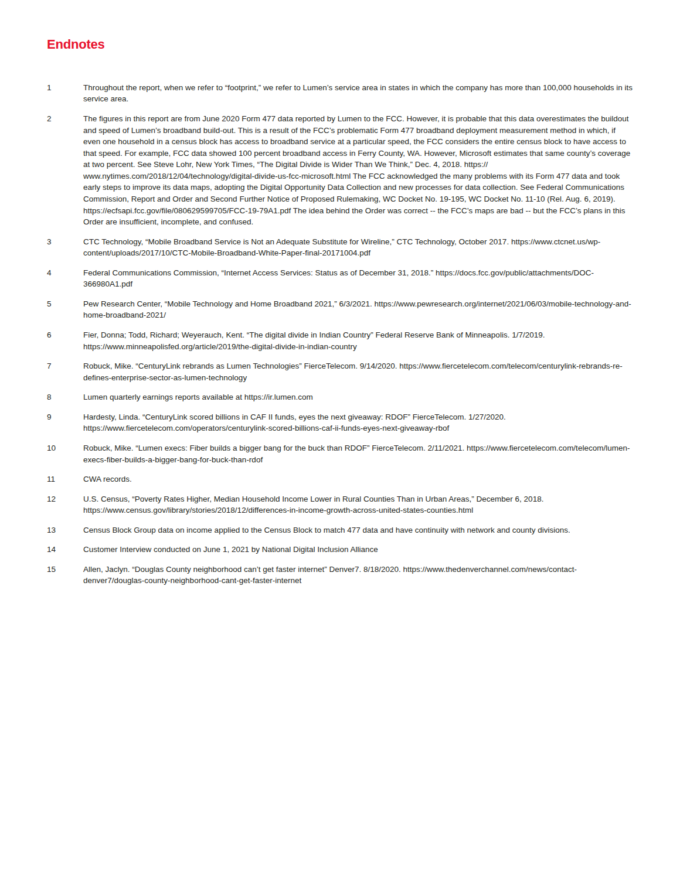Endnotes
1 Throughout the report, when we refer to “footprint,” we refer to Lumen’s service area in states in which the company has more than 100,000 households in its service area.
2 The figures in this report are from June 2020 Form 477 data reported by Lumen to the FCC. However, it is probable that this data overestimates the buildout and speed of Lumen’s broadband build-out. This is a result of the FCC’s problematic Form 477 broadband deployment measurement method in which, if even one household in a census block has access to broadband service at a particular speed, the FCC considers the entire census block to have access to that speed. For example, FCC data showed 100 percent broadband access in Ferry County, WA. However, Microsoft estimates that same county’s coverage at two percent. See Steve Lohr, New York Times, “The Digital Divide is Wider Than We Think,” Dec. 4, 2018. https:// www.nytimes.com/2018/12/04/technology/digital-divide-us-fcc-microsoft.html The FCC acknowledged the many problems with its Form 477 data and took early steps to improve its data maps, adopting the Digital Opportunity Data Collection and new processes for data collection. See Federal Communications Commission, Report and Order and Second Further Notice of Proposed Rulemaking, WC Docket No. 19-195, WC Docket No. 11-10 (Rel. Aug. 6, 2019). https://ecfsapi.fcc.gov/file/080629599705/FCC-19-79A1.pdf The idea behind the Order was correct -- the FCC’s maps are bad -- but the FCC’s plans in this Order are insufficient, incomplete, and confused.
3 CTC Technology, “Mobile Broadband Service is Not an Adequate Substitute for Wireline,” CTC Technology, October 2017. https://www.ctcnet.us/wp-content/uploads/2017/10/CTC-Mobile-Broadband-White-Paper-final-20171004.pdf
4 Federal Communications Commission, “Internet Access Services: Status as of December 31, 2018.” https://docs.fcc.gov/public/attachments/DOC-366980A1.pdf
5 Pew Research Center, “Mobile Technology and Home Broadband 2021,” 6/3/2021. https://www.pewresearch.org/internet/2021/06/03/mobile-technology-and-home-broadband-2021/
6 Fier, Donna; Todd, Richard; Weyerauch, Kent. “The digital divide in Indian Country” Federal Reserve Bank of Minneapolis. 1/7/2019. https://www.minneapolisfed.org/article/2019/the-digital-divide-in-indian-country
7 Robuck, Mike. “CenturyLink rebrands as Lumen Technologies” FierceTelecom. 9/14/2020. https://www.fiercetelecom.com/telecom/centurylink-rebrands-re-defines-enterprise-sector-as-lumen-technology
8 Lumen quarterly earnings reports available at https://ir.lumen.com
9 Hardesty, Linda. “CenturyLink scored billions in CAF II funds, eyes the next giveaway: RDOF” FierceTelecom. 1/27/2020. https://www.fiercetelecom.com/operators/centurylink-scored-billions-caf-ii-funds-eyes-next-giveaway-rbof
10 Robuck, Mike. “Lumen execs: Fiber builds a bigger bang for the buck than RDOF” FierceTelecom. 2/11/2021. https://www.fiercetelecom.com/telecom/lumen-execs-fiber-builds-a-bigger-bang-for-buck-than-rdof
11 CWA records.
12 U.S. Census, “Poverty Rates Higher, Median Household Income Lower in Rural Counties Than in Urban Areas,” December 6, 2018. https://www.census.gov/library/stories/2018/12/differences-in-income-growth-across-united-states-counties.html
13 Census Block Group data on income applied to the Census Block to match 477 data and have continuity with network and county divisions.
14 Customer Interview conducted on June 1, 2021 by National Digital Inclusion Alliance
15 Allen, Jaclyn. “Douglas County neighborhood can’t get faster internet” Denver7. 8/18/2020. https://www.thedenverchannel.com/news/contact-denver7/douglas-county-neighborhood-cant-get-faster-internet